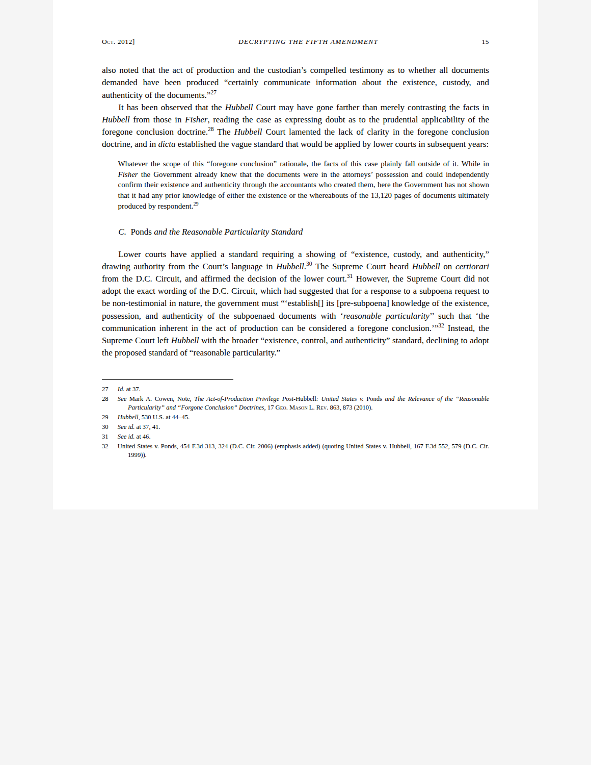Oct. 2012] Decrypting the Fifth Amendment 15
also noted that the act of production and the custodian’s compelled testimony as to whether all documents demanded have been produced “certainly communicate information about the existence, custody, and authenticity of the documents.”27
It has been observed that the Hubbell Court may have gone farther than merely contrasting the facts in Hubbell from those in Fisher, reading the case as expressing doubt as to the prudential applicability of the foregone conclusion doctrine.28 The Hubbell Court lamented the lack of clarity in the foregone conclusion doctrine, and in dicta established the vague standard that would be applied by lower courts in subsequent years:
Whatever the scope of this “foregone conclusion” rationale, the facts of this case plainly fall outside of it. While in Fisher the Government already knew that the documents were in the attorneys’ possession and could independently confirm their existence and authenticity through the accountants who created them, here the Government has not shown that it had any prior knowledge of either the existence or the whereabouts of the 13,120 pages of documents ultimately produced by respondent.29
C. Ponds and the Reasonable Particularity Standard
Lower courts have applied a standard requiring a showing of “existence, custody, and authenticity,” drawing authority from the Court’s language in Hubbell.30 The Supreme Court heard Hubbell on certiorari from the D.C. Circuit, and affirmed the decision of the lower court.31 However, the Supreme Court did not adopt the exact wording of the D.C. Circuit, which had suggested that for a response to a subpoena request to be non-testimonial in nature, the government must “‘establish[] its [pre-subpoena] knowledge of the existence, possession, and authenticity of the subpoenaed documents with ‘reasonable particularity’’ such that ‘the communication inherent in the act of production can be considered a foregone conclusion.’”32 Instead, the Supreme Court left Hubbell with the broader “existence, control, and authenticity” standard, declining to adopt the proposed standard of “reasonable particularity.”
27 Id. at 37.
28 See Mark A. Cowen, Note, The Act-of-Production Privilege Post-Hubbell: United States v. Ponds and the Relevance of the “Reasonable Particularity” and “Forgone Conclusion” Doctrines, 17 Geo. Mason L. Rev. 863, 873 (2010).
29 Hubbell, 530 U.S. at 44–45.
30 See id. at 37, 41.
31 See id. at 46.
32 United States v. Ponds, 454 F.3d 313, 324 (D.C. Cir. 2006) (emphasis added) (quoting United States v. Hubbell, 167 F.3d 552, 579 (D.C. Cir. 1999)).